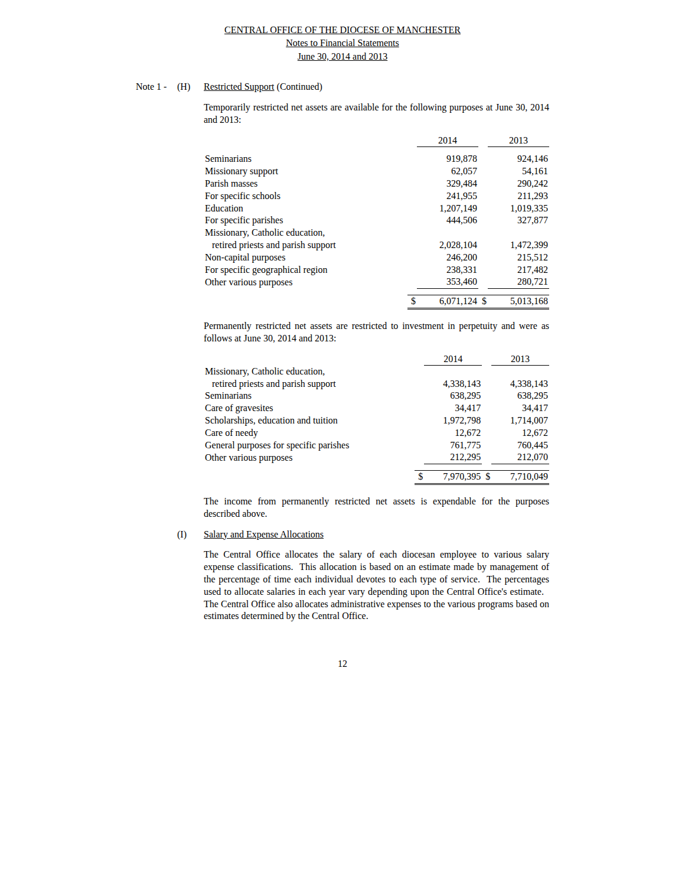CENTRAL OFFICE OF THE DIOCESE OF MANCHESTER
Notes to Financial Statements
June 30, 2014 and 2013
Note 1 -
(H)
Restricted Support (Continued)
Temporarily restricted net assets are available for the following purposes at June 30, 2014 and 2013:
| | | 2014 | | 2013 |
| Seminarians | | 919,878 | | 924,146 |
| Missionary support | | 62,057 | | 54,161 |
| Parish masses | | 329,484 | | 290,242 |
| For specific schools | | 241,955 | | 211,293 |
| Education | | 1,207,149 | | 1,019,335 |
| For specific parishes | | 444,506 | | 327,877 |
| Missionary, Catholic education, | | | | |
| retired priests and parish support | | 2,028,104 | | 1,472,399 |
| Non-capital purposes | | 246,200 | | 215,512 |
| For specific geographical region | | 238,331 | | 217,482 |
| Other various purposes | | 353,460 | | 280,721 |
| | $ | 6,071,124 | $ | 5,013,168 |
Permanently restricted net assets are restricted to investment in perpetuity and were as follows at June 30, 2014 and 2013:
| | | 2014 | | 2013 |
| Missionary, Catholic education, | | | | |
| retired priests and parish support | | 4,338,143 | | 4,338,143 |
| Seminarians | | 638,295 | | 638,295 |
| Care of gravesites | | 34,417 | | 34,417 |
| Scholarships, education and tuition | | 1,972,798 | | 1,714,007 |
| Care of needy | | 12,672 | | 12,672 |
| General purposes for specific parishes | | 761,775 | | 760,445 |
| Other various purposes | | 212,295 | | 212,070 |
| | $ | 7,970,395 | $ | 7,710,049 |
The income from permanently restricted net assets is expendable for the purposes described above.
(I)
Salary and Expense Allocations
The Central Office allocates the salary of each diocesan employee to various salary expense classifications. This allocation is based on an estimate made by management of the percentage of time each individual devotes to each type of service. The percentages used to allocate salaries in each year vary depending upon the Central Office's estimate. The Central Office also allocates administrative expenses to the various programs based on estimates determined by the Central Office.
12